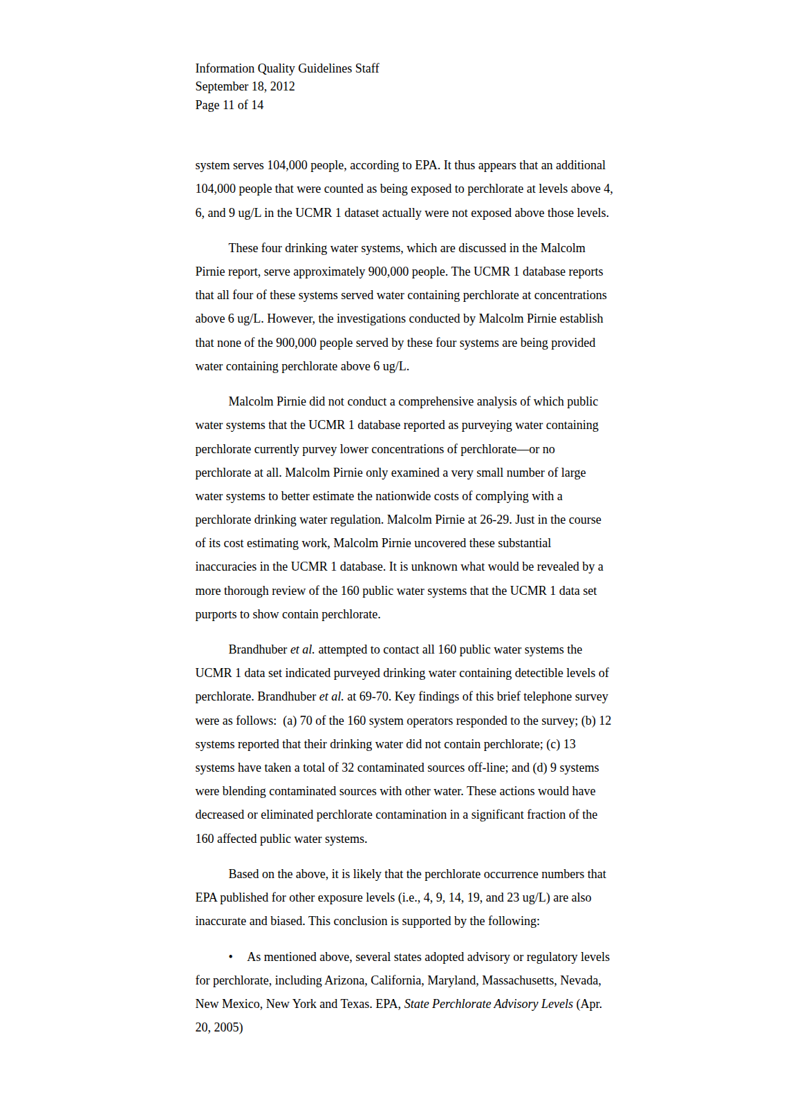Information Quality Guidelines Staff
September 18, 2012
Page 11 of 14
system serves 104,000 people, according to EPA. It thus appears that an additional 104,000 people that were counted as being exposed to perchlorate at levels above 4, 6, and 9 ug/L in the UCMR 1 dataset actually were not exposed above those levels.
These four drinking water systems, which are discussed in the Malcolm Pirnie report, serve approximately 900,000 people. The UCMR 1 database reports that all four of these systems served water containing perchlorate at concentrations above 6 ug/L. However, the investigations conducted by Malcolm Pirnie establish that none of the 900,000 people served by these four systems are being provided water containing perchlorate above 6 ug/L.
Malcolm Pirnie did not conduct a comprehensive analysis of which public water systems that the UCMR 1 database reported as purveying water containing perchlorate currently purvey lower concentrations of perchlorate—or no perchlorate at all. Malcolm Pirnie only examined a very small number of large water systems to better estimate the nationwide costs of complying with a perchlorate drinking water regulation. Malcolm Pirnie at 26-29. Just in the course of its cost estimating work, Malcolm Pirnie uncovered these substantial inaccuracies in the UCMR 1 database. It is unknown what would be revealed by a more thorough review of the 160 public water systems that the UCMR 1 data set purports to show contain perchlorate.
Brandhuber et al. attempted to contact all 160 public water systems the UCMR 1 data set indicated purveyed drinking water containing detectible levels of perchlorate. Brandhuber et al. at 69-70. Key findings of this brief telephone survey were as follows: (a) 70 of the 160 system operators responded to the survey; (b) 12 systems reported that their drinking water did not contain perchlorate; (c) 13 systems have taken a total of 32 contaminated sources off-line; and (d) 9 systems were blending contaminated sources with other water. These actions would have decreased or eliminated perchlorate contamination in a significant fraction of the 160 affected public water systems.
Based on the above, it is likely that the perchlorate occurrence numbers that EPA published for other exposure levels (i.e., 4, 9, 14, 19, and 23 ug/L) are also inaccurate and biased. This conclusion is supported by the following:
As mentioned above, several states adopted advisory or regulatory levels for perchlorate, including Arizona, California, Maryland, Massachusetts, Nevada, New Mexico, New York and Texas. EPA, State Perchlorate Advisory Levels (Apr. 20, 2005)